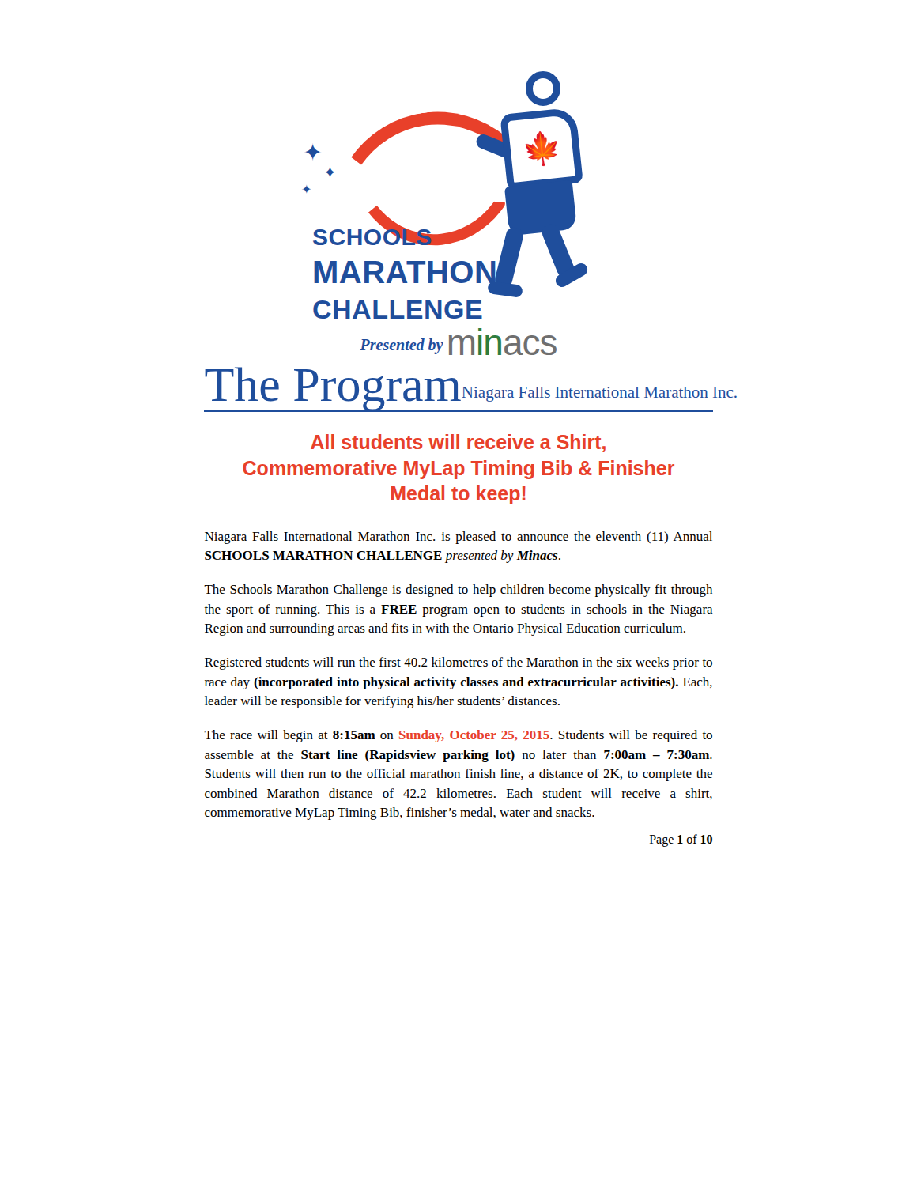✦ ✦ ✦ 🍁
SCHOOLS
MARATHON
CHALLENGE
Presented by minacs
The Program
Niagara Falls International Marathon Inc.
All students will receive a Shirt,
Commemorative MyLap Timing Bib & Finisher
Medal to keep!
Niagara Falls International Marathon Inc. is pleased to announce the eleventh (11) Annual SCHOOLS MARATHON CHALLENGE presented by Minacs.
The Schools Marathon Challenge is designed to help children become physically fit through the sport of running. This is a FREE program open to students in schools in the Niagara Region and surrounding areas and fits in with the Ontario Physical Education curriculum.
Registered students will run the first 40.2 kilometres of the Marathon in the six weeks prior to race day (incorporated into physical activity classes and extracurricular activities). Each, leader will be responsible for verifying his/her students’ distances.
The race will begin at 8:15am on Sunday, October 25, 2015. Students will be required to assemble at the Start line (Rapidsview parking lot) no later than 7:00am – 7:30am. Students will then run to the official marathon finish line, a distance of 2K, to complete the combined Marathon distance of 42.2 kilometres. Each student will receive a shirt, commemorative MyLap Timing Bib, finisher’s medal, water and snacks.
Page 1 of 10